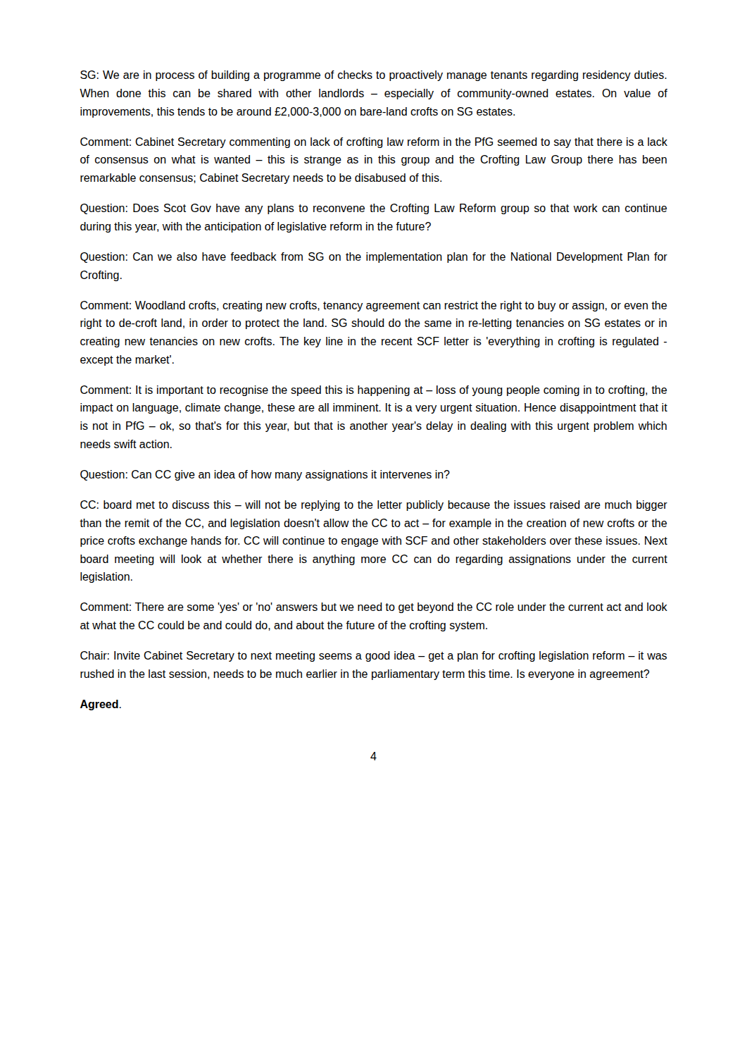SG: We are in process of building a programme of checks to proactively manage tenants regarding residency duties. When done this can be shared with other landlords – especially of community-owned estates. On value of improvements, this tends to be around £2,000-3,000 on bare-land crofts on SG estates.
Comment: Cabinet Secretary commenting on lack of crofting law reform in the PfG seemed to say that there is a lack of consensus on what is wanted – this is strange as in this group and the Crofting Law Group there has been remarkable consensus; Cabinet Secretary needs to be disabused of this.
Question: Does Scot Gov have any plans to reconvene the Crofting Law Reform group so that work can continue during this year, with the anticipation of legislative reform in the future?
Question: Can we also have feedback from SG on the implementation plan for the National Development Plan for Crofting.
Comment: Woodland crofts, creating new crofts, tenancy agreement can restrict the right to buy or assign, or even the right to de-croft land, in order to protect the land. SG should do the same in re-letting tenancies on SG estates or in creating new tenancies on new crofts. The key line in the recent SCF letter is 'everything in crofting is regulated - except the market'.
Comment: It is important to recognise the speed this is happening at – loss of young people coming in to crofting, the impact on language, climate change, these are all imminent. It is a very urgent situation. Hence disappointment that it is not in PfG – ok, so that's for this year, but that is another year's delay in dealing with this urgent problem which needs swift action.
Question: Can CC give an idea of how many assignations it intervenes in?
CC: board met to discuss this – will not be replying to the letter publicly because the issues raised are much bigger than the remit of the CC, and legislation doesn't allow the CC to act – for example in the creation of new crofts or the price crofts exchange hands for. CC will continue to engage with SCF and other stakeholders over these issues. Next board meeting will look at whether there is anything more CC can do regarding assignations under the current legislation.
Comment: There are some 'yes' or 'no' answers but we need to get beyond the CC role under the current act and look at what the CC could be and could do, and about the future of the crofting system.
Chair: Invite Cabinet Secretary to next meeting seems a good idea – get a plan for crofting legislation reform – it was rushed in the last session, needs to be much earlier in the parliamentary term this time. Is everyone in agreement?
Agreed.
4